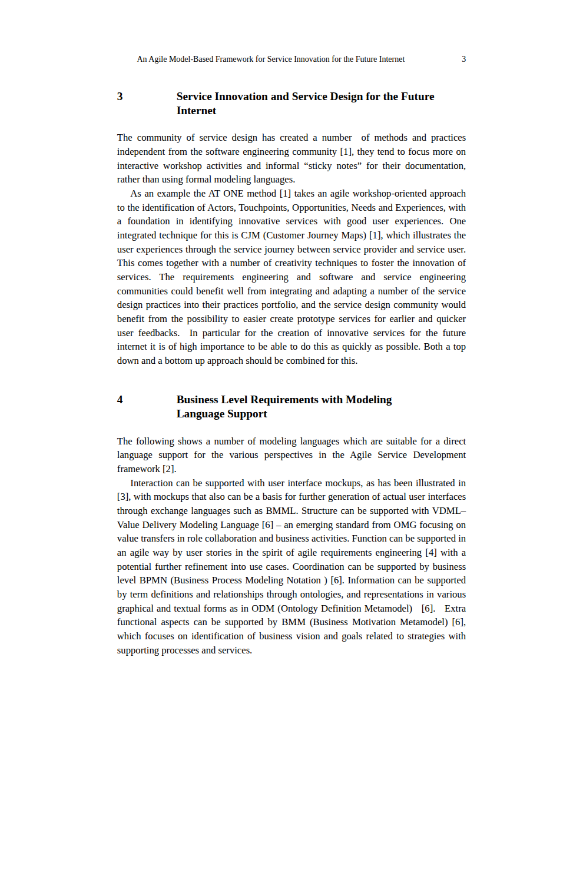An Agile Model-Based Framework for Service Innovation for the Future Internet 3
3 Service Innovation and Service Design for the Future Internet
The community of service design has created a number of methods and practices independent from the software engineering community [1], they tend to focus more on interactive workshop activities and informal “sticky notes” for their documentation, rather than using formal modeling languages.
As an example the AT ONE method [1] takes an agile workshop-oriented approach to the identification of Actors, Touchpoints, Opportunities, Needs and Experiences, with a foundation in identifying innovative services with good user experiences. One integrated technique for this is CJM (Customer Journey Maps) [1], which illustrates the user experiences through the service journey between service provider and service user. This comes together with a number of creativity techniques to foster the innovation of services. The requirements engineering and software and service engineering communities could benefit well from integrating and adapting a number of the service design practices into their practices portfolio, and the service design community would benefit from the possibility to easier create prototype services for earlier and quicker user feedbacks. In particular for the creation of innovative services for the future internet it is of high importance to be able to do this as quickly as possible. Both a top down and a bottom up approach should be combined for this.
4 Business Level Requirements with Modeling Language Support
The following shows a number of modeling languages which are suitable for a direct language support for the various perspectives in the Agile Service Development framework [2].
Interaction can be supported with user interface mockups, as has been illustrated in [3], with mockups that also can be a basis for further generation of actual user interfaces through exchange languages such as BMML. Structure can be supported with VDML– Value Delivery Modeling Language [6] – an emerging standard from OMG focusing on value transfers in role collaboration and business activities. Function can be supported in an agile way by user stories in the spirit of agile requirements engineering [4] with a potential further refinement into use cases. Coordination can be supported by business level BPMN (Business Process Modeling Notation ) [6]. Information can be supported by term definitions and relationships through ontologies, and representations in various graphical and textual forms as in ODM (Ontology Definition Metamodel) [6]. Extra functional aspects can be supported by BMM (Business Motivation Metamodel) [6], which focuses on identification of business vision and goals related to strategies with supporting processes and services.